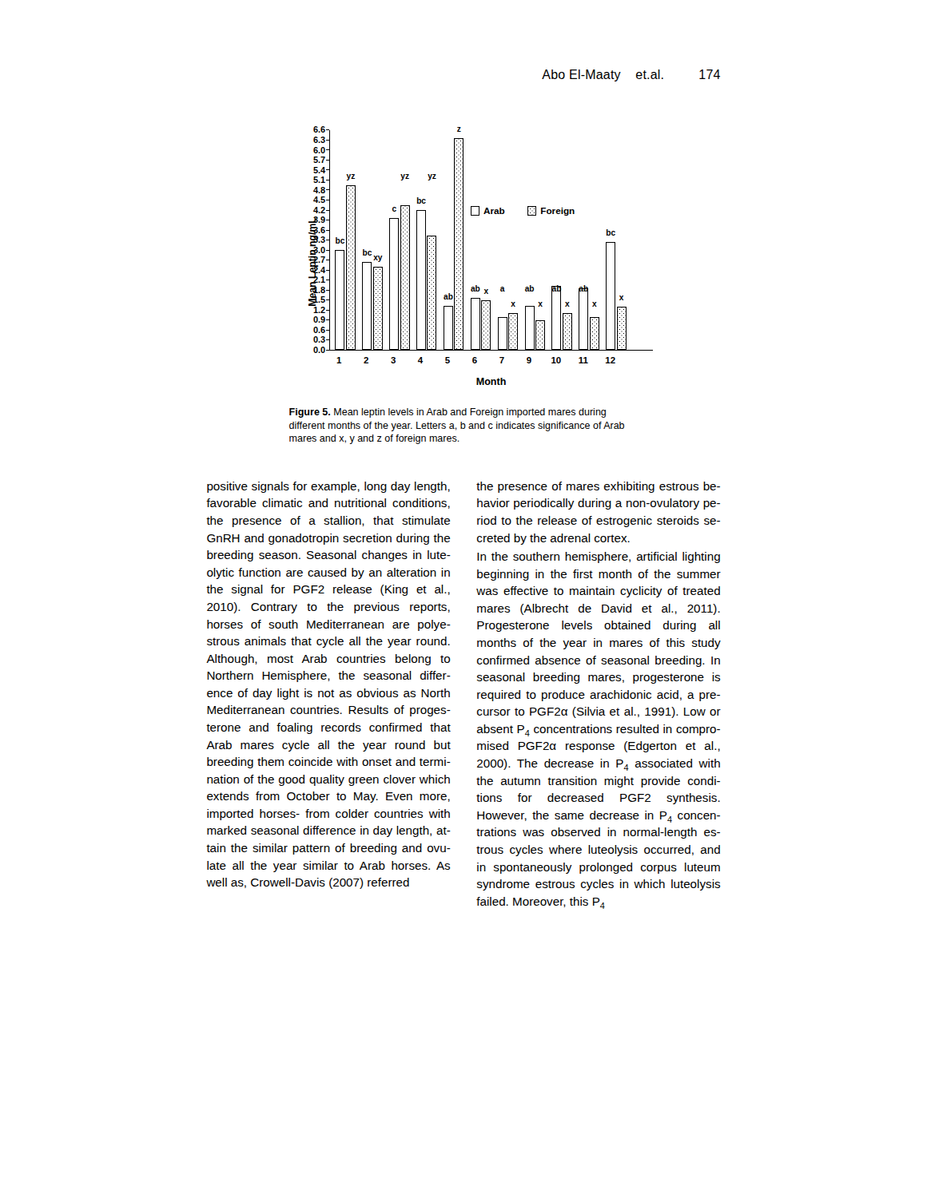Abo El-Maaty et.al. 174
Mean Leptin ng/mL
0.0
0.3
0.6
0.9
1.2
1.5
1.8
2.1
2.4
2.7
3.0
3.3
3.6
3.9
4.2
4.5
4.8
5.1
5.4
5.7
6.0
6.3
6.6
bc
yz
bc
xy
c
yz
bc
yz
ab
z
ab
x
a
x
ab
x
ab
x
ab
x
bc
x
Arab Foreign
1 2 3 4 5 6 7 9 10 11 12
Month
Figure 5. Mean leptin levels in Arab and Foreign imported mares during different months of the year. Letters a, b and c indicates significance of Arab mares and x, y and z of foreign mares.
positive signals for example, long day length, favorable climatic and nutritional conditions, the presence of a stallion, that stimulate GnRH and gonadotropin secretion during the breeding season. Seasonal changes in luteolytic function are caused by an alteration in the signal for PGF2 release (King et al., 2010). Contrary to the previous reports, horses of south Mediterranean are polyestrous animals that cycle all the year round. Although, most Arab countries belong to Northern Hemisphere, the seasonal difference of day light is not as obvious as North Mediterranean countries. Results of progesterone and foaling records confirmed that Arab mares cycle all the year round but breeding them coincide with onset and termination of the good quality green clover which extends from October to May. Even more, imported horses- from colder countries with marked seasonal difference in day length, attain the similar pattern of breeding and ovulate all the year similar to Arab horses. As well as, Crowell-Davis (2007) referred
the presence of mares exhibiting estrous behavior periodically during a non-ovulatory period to the release of estrogenic steroids secreted by the adrenal cortex.
In the southern hemisphere, artificial lighting beginning in the first month of the summer was effective to maintain cyclicity of treated mares (Albrecht de David et al., 2011). Progesterone levels obtained during all months of the year in mares of this study confirmed absence of seasonal breeding. In seasonal breeding mares, progesterone is required to produce arachidonic acid, a precursor to PGF2α (Silvia et al., 1991). Low or absent P4 concentrations resulted in compromised PGF2α response (Edgerton et al., 2000). The decrease in P4 associated with the autumn transition might provide conditions for decreased PGF2 synthesis. However, the same decrease in P4 concentrations was observed in normal-length estrous cycles where luteolysis occurred, and in spontaneously prolonged corpus luteum syndrome estrous cycles in which luteolysis failed. Moreover, this P4